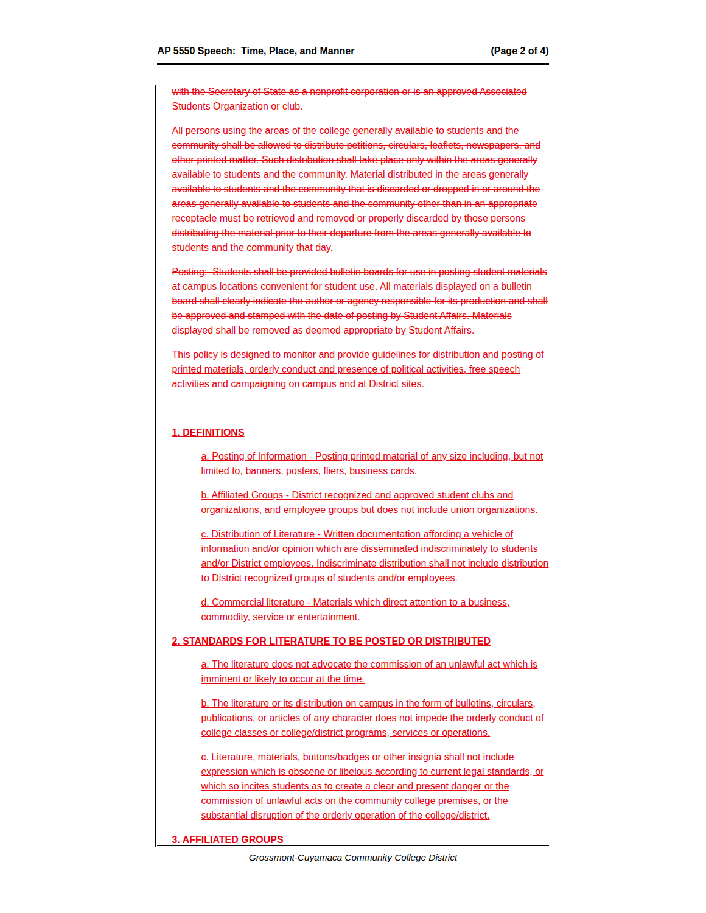AP 5550 Speech: Time, Place, and Manner (Page 2 of 4)
with the Secretary of State as a nonprofit corporation or is an approved Associated Students Organization or club.
All persons using the areas of the college generally available to students and the community shall be allowed to distribute petitions, circulars, leaflets, newspapers, and other printed matter. Such distribution shall take place only within the areas generally available to students and the community. Material distributed in the areas generally available to students and the community that is discarded or dropped in or around the areas generally available to students and the community other than in an appropriate receptacle must be retrieved and removed or properly discarded by those persons distributing the material prior to their departure from the areas generally available to students and the community that day.
Posting: Students shall be provided bulletin boards for use in posting student materials at campus locations convenient for student use. All materials displayed on a bulletin board shall clearly indicate the author or agency responsible for its production and shall be approved and stamped with the date of posting by Student Affairs. Materials displayed shall be removed as deemed appropriate by Student Affairs.
This policy is designed to monitor and provide guidelines for distribution and posting of printed materials, orderly conduct and presence of political activities, free speech activities and campaigning on campus and at District sites.
1. DEFINITIONS
a. Posting of Information - Posting printed material of any size including, but not limited to, banners, posters, fliers, business cards.
b. Affiliated Groups - District recognized and approved student clubs and organizations, and employee groups but does not include union organizations.
c. Distribution of Literature - Written documentation affording a vehicle of information and/or opinion which are disseminated indiscriminately to students and/or District employees. Indiscriminate distribution shall not include distribution to District recognized groups of students and/or employees.
d. Commercial literature - Materials which direct attention to a business, commodity, service or entertainment.
2. STANDARDS FOR LITERATURE TO BE POSTED OR DISTRIBUTED
a. The literature does not advocate the commission of an unlawful act which is imminent or likely to occur at the time.
b. The literature or its distribution on campus in the form of bulletins, circulars, publications, or articles of any character does not impede the orderly conduct of college classes or college/district programs, services or operations.
c. Literature, materials, buttons/badges or other insignia shall not include expression which is obscene or libelous according to current legal standards, or which so incites students as to create a clear and present danger or the commission of unlawful acts on the community college premises, or the substantial disruption of the orderly operation of the college/district.
3. AFFILIATED GROUPS
Grossmont-Cuyamaca Community College District